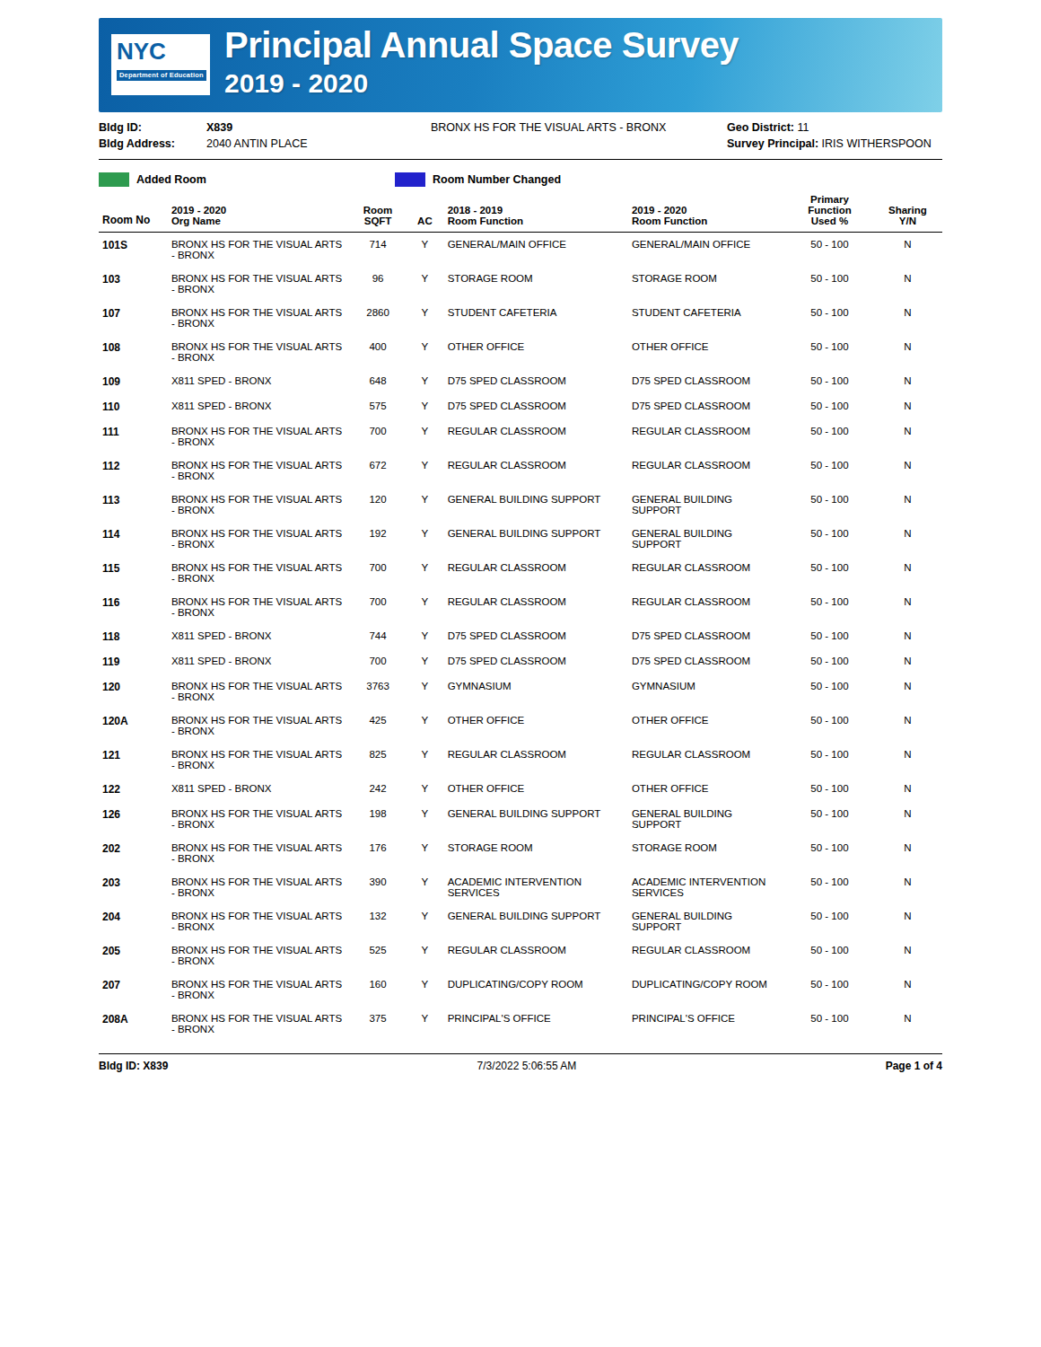NYCDepartment of Education
Principal Annual Space Survey
2019 - 2020
Bldg ID:
X839
BRONX HS FOR THE VISUAL ARTS - BRONX
Geo District: 11
Bldg Address:
2040 ANTIN PLACE
Survey Principal: IRIS WITHERSPOON
Added Room
Room Number Changed
| Room No | 2019 - 2020 Org Name | Room SQFT | AC | 2018 - 2019 Room Function | 2019 - 2020 Room Function | Primary Function Used % | Sharing Y/N |
| --- | --- | --- | --- | --- | --- | --- | --- |
| 101S | BRONX HS FOR THE VISUAL ARTS - BRONX | 714 | Y | GENERAL/MAIN OFFICE | GENERAL/MAIN OFFICE | 50 - 100 | N |
| 103 | BRONX HS FOR THE VISUAL ARTS - BRONX | 96 | Y | STORAGE ROOM | STORAGE ROOM | 50 - 100 | N |
| 107 | BRONX HS FOR THE VISUAL ARTS - BRONX | 2860 | Y | STUDENT CAFETERIA | STUDENT CAFETERIA | 50 - 100 | N |
| 108 | BRONX HS FOR THE VISUAL ARTS - BRONX | 400 | Y | OTHER OFFICE | OTHER OFFICE | 50 - 100 | N |
| 109 | X811 SPED - BRONX | 648 | Y | D75 SPED CLASSROOM | D75 SPED CLASSROOM | 50 - 100 | N |
| 110 | X811 SPED - BRONX | 575 | Y | D75 SPED CLASSROOM | D75 SPED CLASSROOM | 50 - 100 | N |
| 111 | BRONX HS FOR THE VISUAL ARTS - BRONX | 700 | Y | REGULAR CLASSROOM | REGULAR CLASSROOM | 50 - 100 | N |
| 112 | BRONX HS FOR THE VISUAL ARTS - BRONX | 672 | Y | REGULAR CLASSROOM | REGULAR CLASSROOM | 50 - 100 | N |
| 113 | BRONX HS FOR THE VISUAL ARTS - BRONX | 120 | Y | GENERAL BUILDING SUPPORT | GENERAL BUILDING SUPPORT | 50 - 100 | N |
| 114 | BRONX HS FOR THE VISUAL ARTS - BRONX | 192 | Y | GENERAL BUILDING SUPPORT | GENERAL BUILDING SUPPORT | 50 - 100 | N |
| 115 | BRONX HS FOR THE VISUAL ARTS - BRONX | 700 | Y | REGULAR CLASSROOM | REGULAR CLASSROOM | 50 - 100 | N |
| 116 | BRONX HS FOR THE VISUAL ARTS - BRONX | 700 | Y | REGULAR CLASSROOM | REGULAR CLASSROOM | 50 - 100 | N |
| 118 | X811 SPED - BRONX | 744 | Y | D75 SPED CLASSROOM | D75 SPED CLASSROOM | 50 - 100 | N |
| 119 | X811 SPED - BRONX | 700 | Y | D75 SPED CLASSROOM | D75 SPED CLASSROOM | 50 - 100 | N |
| 120 | BRONX HS FOR THE VISUAL ARTS - BRONX | 3763 | Y | GYMNASIUM | GYMNASIUM | 50 - 100 | N |
| 120A | BRONX HS FOR THE VISUAL ARTS - BRONX | 425 | Y | OTHER OFFICE | OTHER OFFICE | 50 - 100 | N |
| 121 | BRONX HS FOR THE VISUAL ARTS - BRONX | 825 | Y | REGULAR CLASSROOM | REGULAR CLASSROOM | 50 - 100 | N |
| 122 | X811 SPED - BRONX | 242 | Y | OTHER OFFICE | OTHER OFFICE | 50 - 100 | N |
| 126 | BRONX HS FOR THE VISUAL ARTS - BRONX | 198 | Y | GENERAL BUILDING SUPPORT | GENERAL BUILDING SUPPORT | 50 - 100 | N |
| 202 | BRONX HS FOR THE VISUAL ARTS - BRONX | 176 | Y | STORAGE ROOM | STORAGE ROOM | 50 - 100 | N |
| 203 | BRONX HS FOR THE VISUAL ARTS - BRONX | 390 | Y | ACADEMIC INTERVENTION SERVICES | ACADEMIC INTERVENTION SERVICES | 50 - 100 | N |
| 204 | BRONX HS FOR THE VISUAL ARTS - BRONX | 132 | Y | GENERAL BUILDING SUPPORT | GENERAL BUILDING SUPPORT | 50 - 100 | N |
| 205 | BRONX HS FOR THE VISUAL ARTS - BRONX | 525 | Y | REGULAR CLASSROOM | REGULAR CLASSROOM | 50 - 100 | N |
| 207 | BRONX HS FOR THE VISUAL ARTS - BRONX | 160 | Y | DUPLICATING/COPY ROOM | DUPLICATING/COPY ROOM | 50 - 100 | N |
| 208A | BRONX HS FOR THE VISUAL ARTS - BRONX | 375 | Y | PRINCIPAL'S OFFICE | PRINCIPAL'S OFFICE | 50 - 100 | N |
Bldg ID: X839
7/3/2022 5:06:55 AM
Page 1 of 4